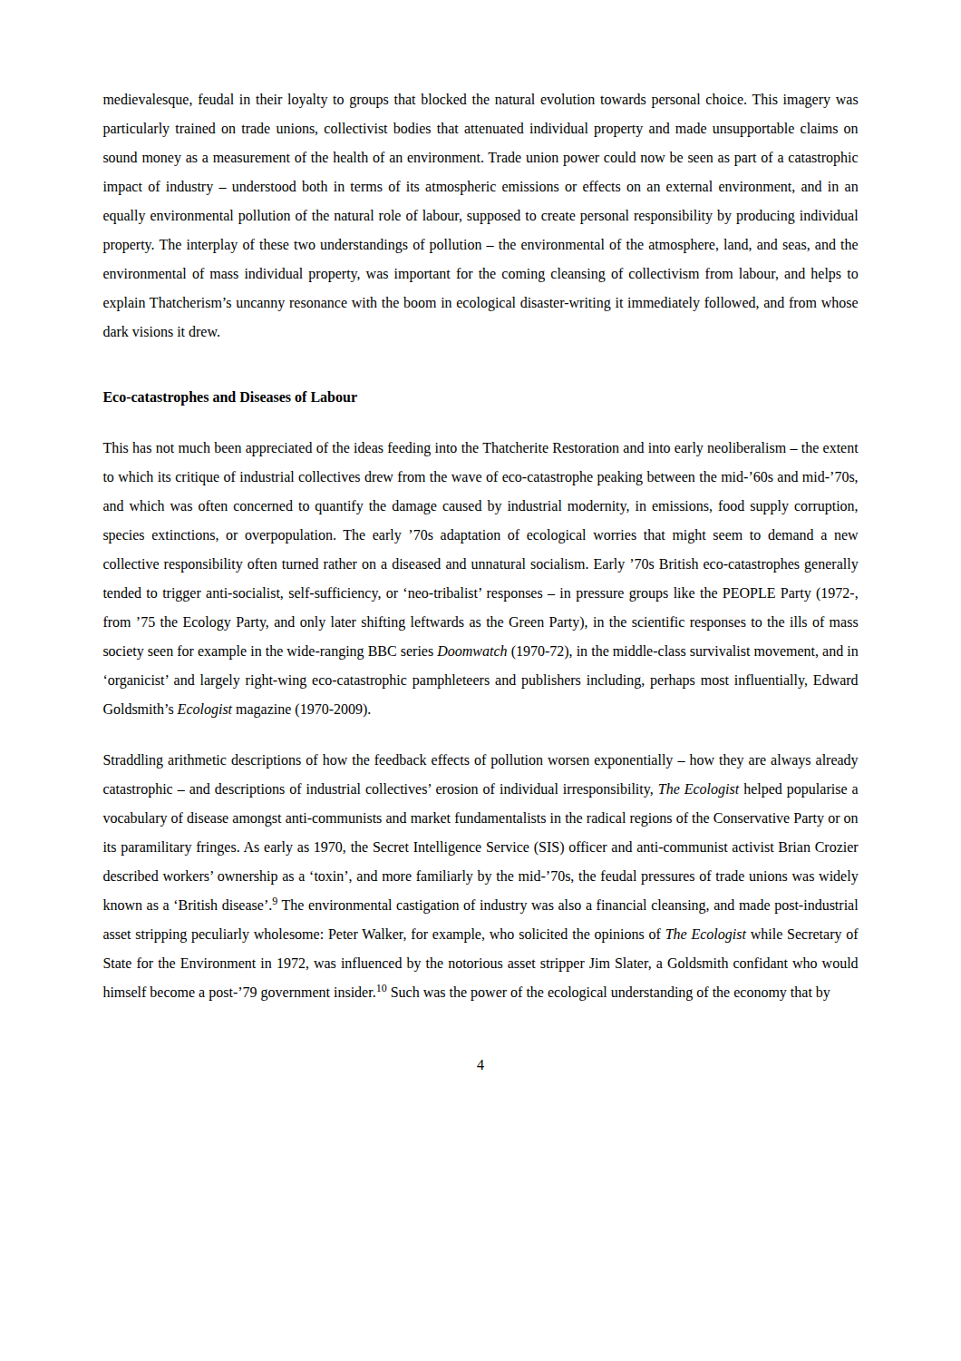medievalesque, feudal in their loyalty to groups that blocked the natural evolution towards personal choice. This imagery was particularly trained on trade unions, collectivist bodies that attenuated individual property and made unsupportable claims on sound money as a measurement of the health of an environment. Trade union power could now be seen as part of a catastrophic impact of industry – understood both in terms of its atmospheric emissions or effects on an external environment, and in an equally environmental pollution of the natural role of labour, supposed to create personal responsibility by producing individual property. The interplay of these two understandings of pollution – the environmental of the atmosphere, land, and seas, and the environmental of mass individual property, was important for the coming cleansing of collectivism from labour, and helps to explain Thatcherism’s uncanny resonance with the boom in ecological disaster-writing it immediately followed, and from whose dark visions it drew.
Eco-catastrophes and Diseases of Labour
This has not much been appreciated of the ideas feeding into the Thatcherite Restoration and into early neoliberalism – the extent to which its critique of industrial collectives drew from the wave of eco-catastrophe peaking between the mid-’60s and mid-’70s, and which was often concerned to quantify the damage caused by industrial modernity, in emissions, food supply corruption, species extinctions, or overpopulation. The early ’70s adaptation of ecological worries that might seem to demand a new collective responsibility often turned rather on a diseased and unnatural socialism. Early ’70s British eco-catastrophes generally tended to trigger anti-socialist, self-sufficiency, or ‘neo-tribalist’ responses – in pressure groups like the PEOPLE Party (1972-, from ’75 the Ecology Party, and only later shifting leftwards as the Green Party), in the scientific responses to the ills of mass society seen for example in the wide-ranging BBC series Doomwatch (1970-72), in the middle-class survivalist movement, and in ‘organicist’ and largely right-wing eco-catastrophic pamphleteers and publishers including, perhaps most influentially, Edward Goldsmith’s Ecologist magazine (1970-2009).
Straddling arithmetic descriptions of how the feedback effects of pollution worsen exponentially – how they are always already catastrophic – and descriptions of industrial collectives’ erosion of individual irresponsibility, The Ecologist helped popularise a vocabulary of disease amongst anti-communists and market fundamentalists in the radical regions of the Conservative Party or on its paramilitary fringes. As early as 1970, the Secret Intelligence Service (SIS) officer and anti-communist activist Brian Crozier described workers’ ownership as a ‘toxin’, and more familiarly by the mid-’70s, the feudal pressures of trade unions was widely known as a ‘British disease’.9 The environmental castigation of industry was also a financial cleansing, and made post-industrial asset stripping peculiarly wholesome: Peter Walker, for example, who solicited the opinions of The Ecologist while Secretary of State for the Environment in 1972, was influenced by the notorious asset stripper Jim Slater, a Goldsmith confidant who would himself become a post-’79 government insider.10 Such was the power of the ecological understanding of the economy that by
4